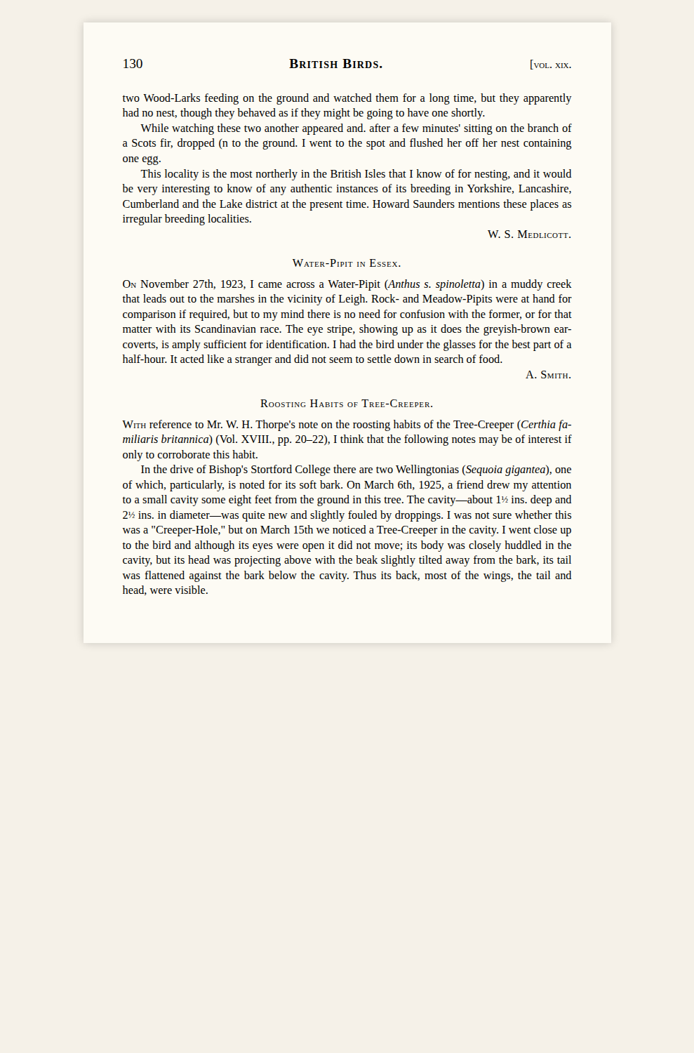130 British Birds. [vol. xix.
two Wood-Larks feeding on the ground and watched them for a long time, but they apparently had no nest, though they behaved as if they might be going to have one shortly.
While watching these two another appeared and. after a few minutes' sitting on the branch of a Scots fir, dropped (n to the ground. I went to the spot and flushed her off her nest containing one egg.
This locality is the most northerly in the British Isles that I know of for nesting, and it would be very interesting to know of any authentic instances of its breeding in Yorkshire, Lancashire, Cumberland and the Lake district at the present time. Howard Saunders mentions these places as irregular breeding localities.
W. S. Medlicott.
Water-Pipit in Essex.
On November 27th, 1923, I came across a Water-Pipit (Anthus s. spinoletta) in a muddy creek that leads out to the marshes in the vicinity of Leigh. Rock- and Meadow-Pipits were at hand for comparison if required, but to my mind there is no need for confusion with the former, or for that matter with its Scandinavian race. The eye stripe, showing up as it does the greyish-brown ear-coverts, is amply sufficient for identification. I had the bird under the glasses for the best part of a half-hour. It acted like a stranger and did not seem to settle down in search of food. A. Smith.
Roosting Habits of Tree-Creeper.
With reference to Mr. W. H. Thorpe's note on the roosting habits of the Tree-Creeper (Certhia familiaris britannica) (Vol. XVIII., pp. 20–22), I think that the following notes may be of interest if only to corroborate this habit.
In the drive of Bishop's Stortford College there are two Wellingtonias (Sequoia gigantea), one of which, particularly, is noted for its soft bark. On March 6th, 1925, a friend drew my attention to a small cavity some eight feet from the ground in this tree. The cavity—about 1½ ins. deep and 2½ ins. in diameter—was quite new and slightly fouled by droppings. I was not sure whether this was a "Creeper-Hole," but on March 15th we noticed a Tree-Creeper in the cavity. I went close up to the bird and although its eyes were open it did not move; its body was closely huddled in the cavity, but its head was projecting above with the beak slightly tilted away from the bark, its tail was flattened against the bark below the cavity. Thus its back, most of the wings, the tail and head, were visible.